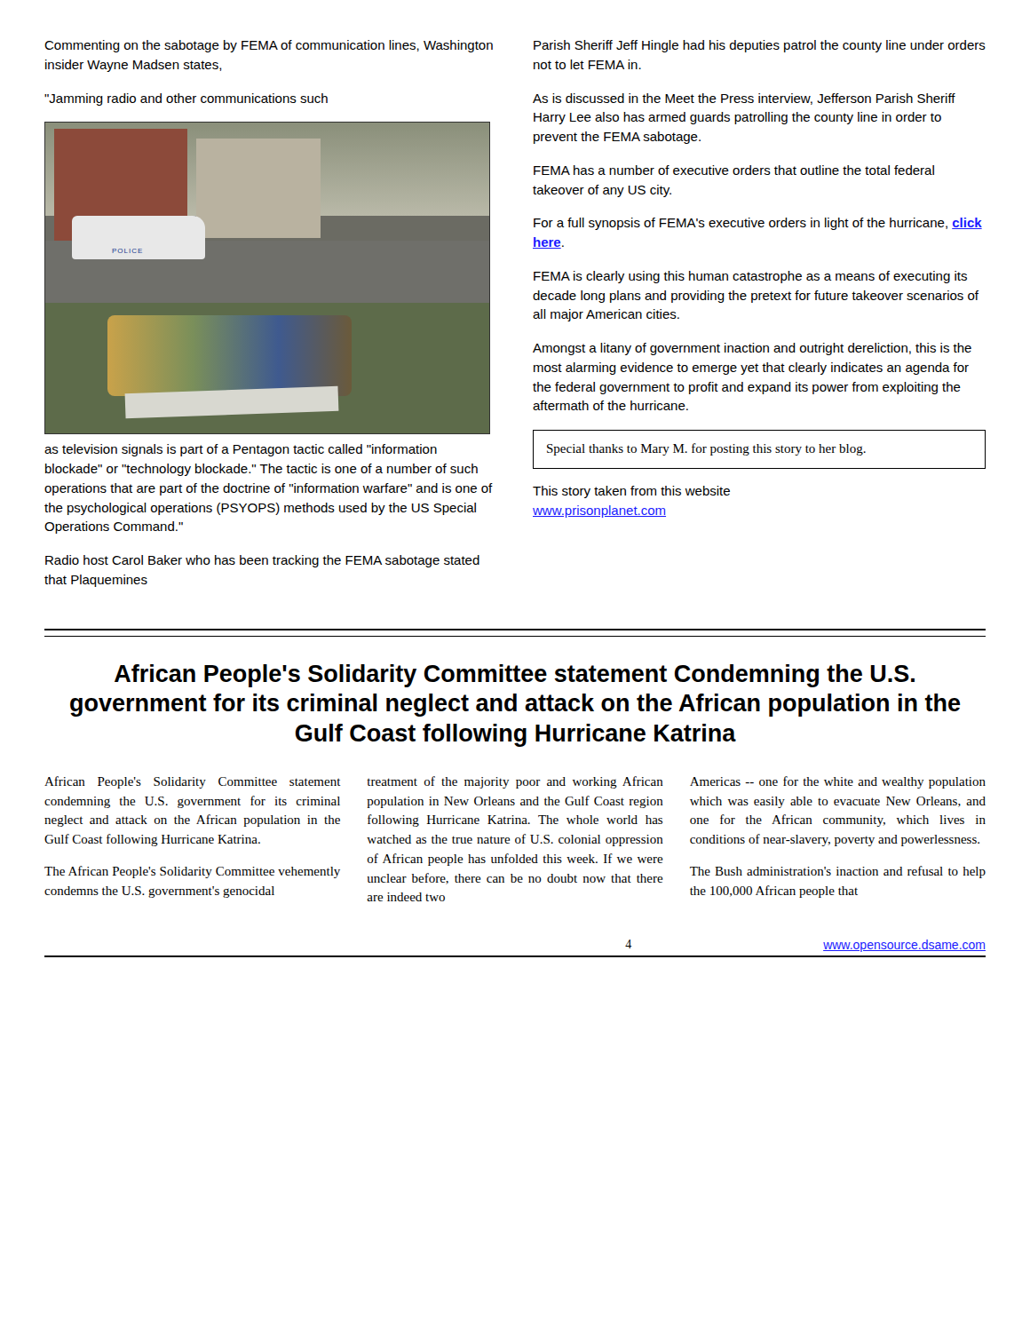Commenting on the sabotage by FEMA of communication lines, Washington insider Wayne Madsen states,
"Jamming radio and other communications such
as television signals is part of a Pentagon tactic called "information blockade" or "technology blockade." The tactic is one of a number of such operations that are part of the doctrine of "information warfare" and is one of the psychological operations (PSYOPS) methods used by the US Special Operations Command."
Radio host Carol Baker who has been tracking the FEMA sabotage stated that Plaquemines
Parish Sheriff Jeff Hingle had his deputies patrol the county line under orders not to let FEMA in.
As is discussed in the Meet the Press interview, Jefferson Parish Sheriff Harry Lee also has armed guards patrolling the county line in order to prevent the FEMA sabotage.
FEMA has a number of executive orders that outline the total federal takeover of any US city.
For a full synopsis of FEMA's executive orders in light of the hurricane, click here.
FEMA is clearly using this human catastrophe as a means of executing its decade long plans and providing the pretext for future takeover scenarios of all major American cities.
Amongst a litany of government inaction and outright dereliction, this is the most alarming evidence to emerge yet that clearly indicates an agenda for the federal government to profit and expand its power from exploiting the aftermath of the hurricane.
Special thanks to Mary M. for posting this story to her blog.
This story taken from this website
www.prisonplanet.com
African People's Solidarity Committee statement Condemning the U.S. government for its criminal neglect and attack on the African population in the Gulf Coast following Hurricane Katrina
African People's Solidarity Committee statement condemning the U.S. government for its criminal neglect and attack on the African population in the Gulf Coast following Hurricane Katrina.
The African People's Solidarity Committee vehemently condemns the U.S. government's genocidal
treatment of the majority poor and working African population in New Orleans and the Gulf Coast region following Hurricane Katrina. The whole world has watched as the true nature of U.S. colonial oppression of African people has unfolded this week. If we were unclear before, there can be no doubt now that there are indeed two
Americas -- one for the white and wealthy population which was easily able to evacuate New Orleans, and one for the African community, which lives in conditions of near-slavery, poverty and powerlessness.
The Bush administration's inaction and refusal to help the 100,000 African people that
4
www.opensource.dsame.com